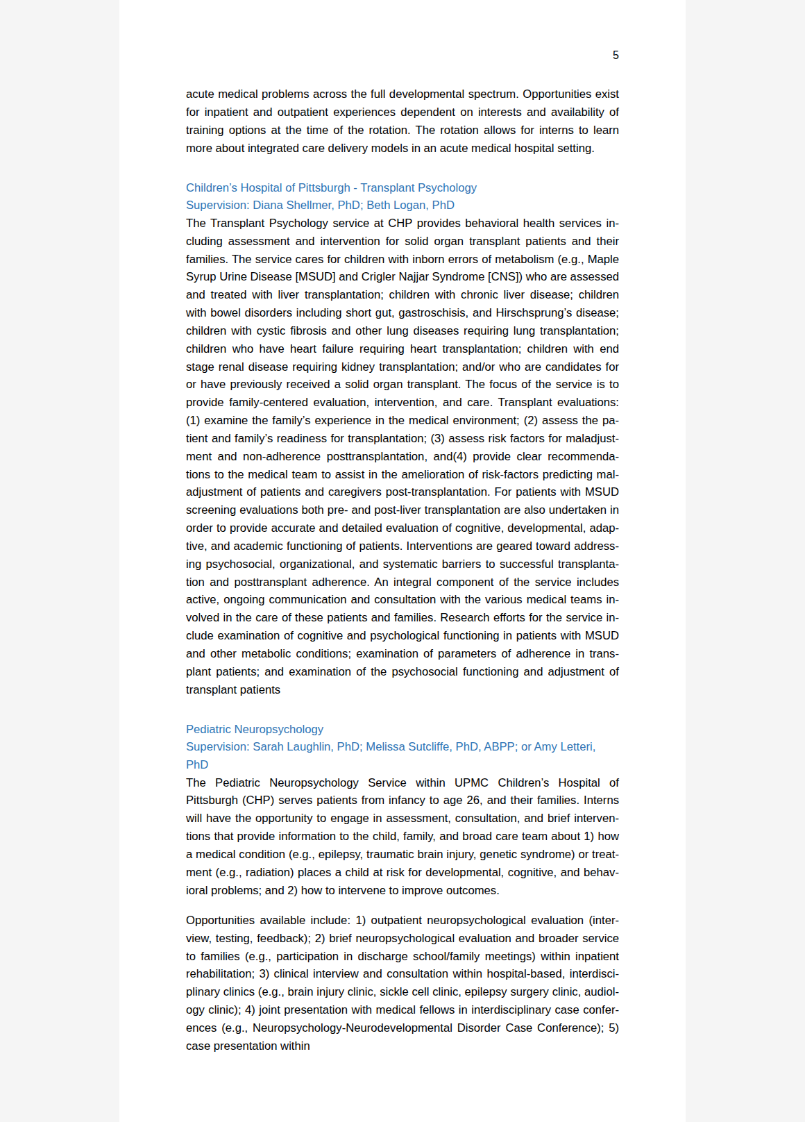5
acute medical problems across the full developmental spectrum. Opportunities exist for inpatient and outpatient experiences dependent on interests and availability of training options at the time of the rotation. The rotation allows for interns to learn more about integrated care delivery models in an acute medical hospital setting.
Children’s Hospital of Pittsburgh - Transplant Psychology
Supervision: Diana Shellmer, PhD; Beth Logan, PhD
The Transplant Psychology service at CHP provides behavioral health services including assessment and intervention for solid organ transplant patients and their families. The service cares for children with inborn errors of metabolism (e.g., Maple Syrup Urine Disease [MSUD] and Crigler Najjar Syndrome [CNS]) who are assessed and treated with liver transplantation; children with chronic liver disease; children with bowel disorders including short gut, gastroschisis, and Hirschsprung’s disease; children with cystic fibrosis and other lung diseases requiring lung transplantation; children who have heart failure requiring heart transplantation; children with end stage renal disease requiring kidney transplantation; and/or who are candidates for or have previously received a solid organ transplant. The focus of the service is to provide family-centered evaluation, intervention, and care. Transplant evaluations: (1) examine the family’s experience in the medical environment; (2) assess the patient and family’s readiness for transplantation; (3) assess risk factors for maladjustment and non-adherence posttransplantation, and(4) provide clear recommendations to the medical team to assist in the amelioration of risk-factors predicting maladjustment of patients and caregivers post-transplantation. For patients with MSUD screening evaluations both pre- and post-liver transplantation are also undertaken in order to provide accurate and detailed evaluation of cognitive, developmental, adaptive, and academic functioning of patients. Interventions are geared toward addressing psychosocial, organizational, and systematic barriers to successful transplantation and posttransplant adherence. An integral component of the service includes active, ongoing communication and consultation with the various medical teams involved in the care of these patients and families. Research efforts for the service include examination of cognitive and psychological functioning in patients with MSUD and other metabolic conditions; examination of parameters of adherence in transplant patients; and examination of the psychosocial functioning and adjustment of transplant patients
Pediatric Neuropsychology
Supervision: Sarah Laughlin, PhD; Melissa Sutcliffe, PhD, ABPP; or Amy Letteri, PhD
The Pediatric Neuropsychology Service within UPMC Children’s Hospital of Pittsburgh (CHP) serves patients from infancy to age 26, and their families. Interns will have the opportunity to engage in assessment, consultation, and brief interventions that provide information to the child, family, and broad care team about 1) how a medical condition (e.g., epilepsy, traumatic brain injury, genetic syndrome) or treatment (e.g., radiation) places a child at risk for developmental, cognitive, and behavioral problems; and 2) how to intervene to improve outcomes.
Opportunities available include: 1) outpatient neuropsychological evaluation (interview, testing, feedback); 2) brief neuropsychological evaluation and broader service to families (e.g., participation in discharge school/family meetings) within inpatient rehabilitation; 3) clinical interview and consultation within hospital-based, interdisciplinary clinics (e.g., brain injury clinic, sickle cell clinic, epilepsy surgery clinic, audiology clinic); 4) joint presentation with medical fellows in interdisciplinary case conferences (e.g., Neuropsychology-Neurodevelopmental Disorder Case Conference); 5) case presentation within